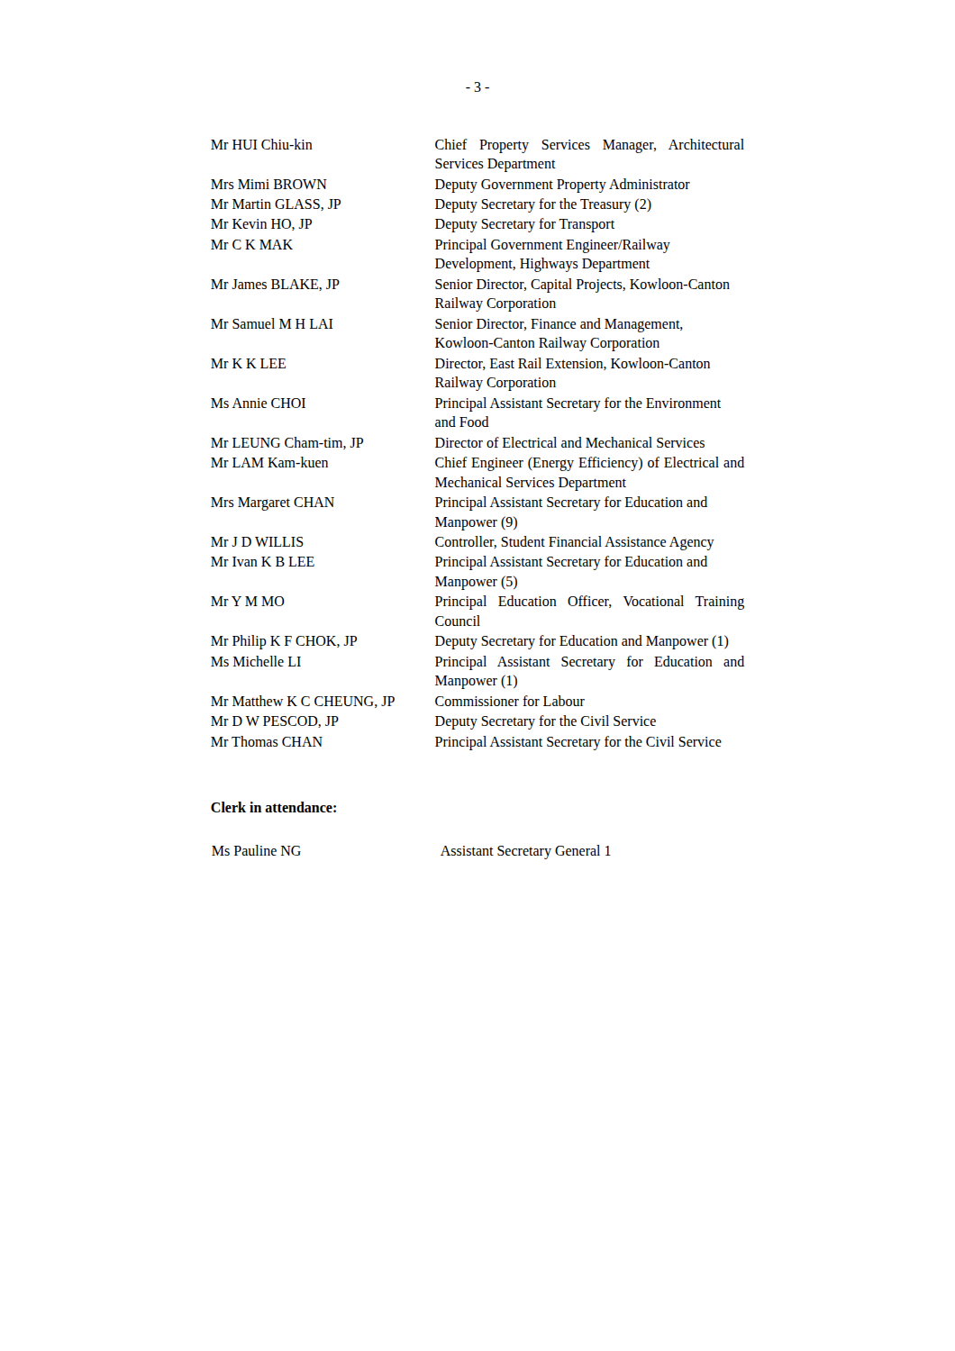- 3 -
| Mr HUI Chiu-kin | Chief Property Services Manager, Architectural Services Department |
| Mrs Mimi BROWN | Deputy Government Property Administrator |
| Mr Martin GLASS, JP | Deputy Secretary for the Treasury (2) |
| Mr Kevin HO, JP | Deputy Secretary for Transport |
| Mr C K MAK | Principal Government Engineer/Railway Development, Highways Department |
| Mr James BLAKE, JP | Senior Director, Capital Projects, Kowloon-Canton Railway Corporation |
| Mr Samuel M H LAI | Senior Director, Finance and Management, Kowloon-Canton Railway Corporation |
| Mr K K LEE | Director, East Rail Extension, Kowloon-Canton Railway Corporation |
| Ms Annie CHOI | Principal Assistant Secretary for the Environment and Food |
| Mr LEUNG Cham-tim, JP | Director of Electrical and Mechanical Services |
| Mr LAM Kam-kuen | Chief Engineer (Energy Efficiency) of Electrical and Mechanical Services Department |
| Mrs Margaret CHAN | Principal Assistant Secretary for Education and Manpower (9) |
| Mr J D WILLIS | Controller, Student Financial Assistance Agency |
| Mr Ivan K B LEE | Principal Assistant Secretary for Education and Manpower (5) |
| Mr Y M MO | Principal Education Officer, Vocational Training Council |
| Mr Philip K F CHOK, JP | Deputy Secretary for Education and Manpower (1) |
| Ms Michelle LI | Principal Assistant Secretary for Education and Manpower (1) |
| Mr Matthew K C CHEUNG, JP | Commissioner for Labour |
| Mr D W PESCOD, JP | Deputy Secretary for the Civil Service |
| Mr Thomas CHAN | Principal Assistant Secretary for the Civil Service |
Clerk in attendance:
| Ms Pauline NG | Assistant Secretary General 1 |